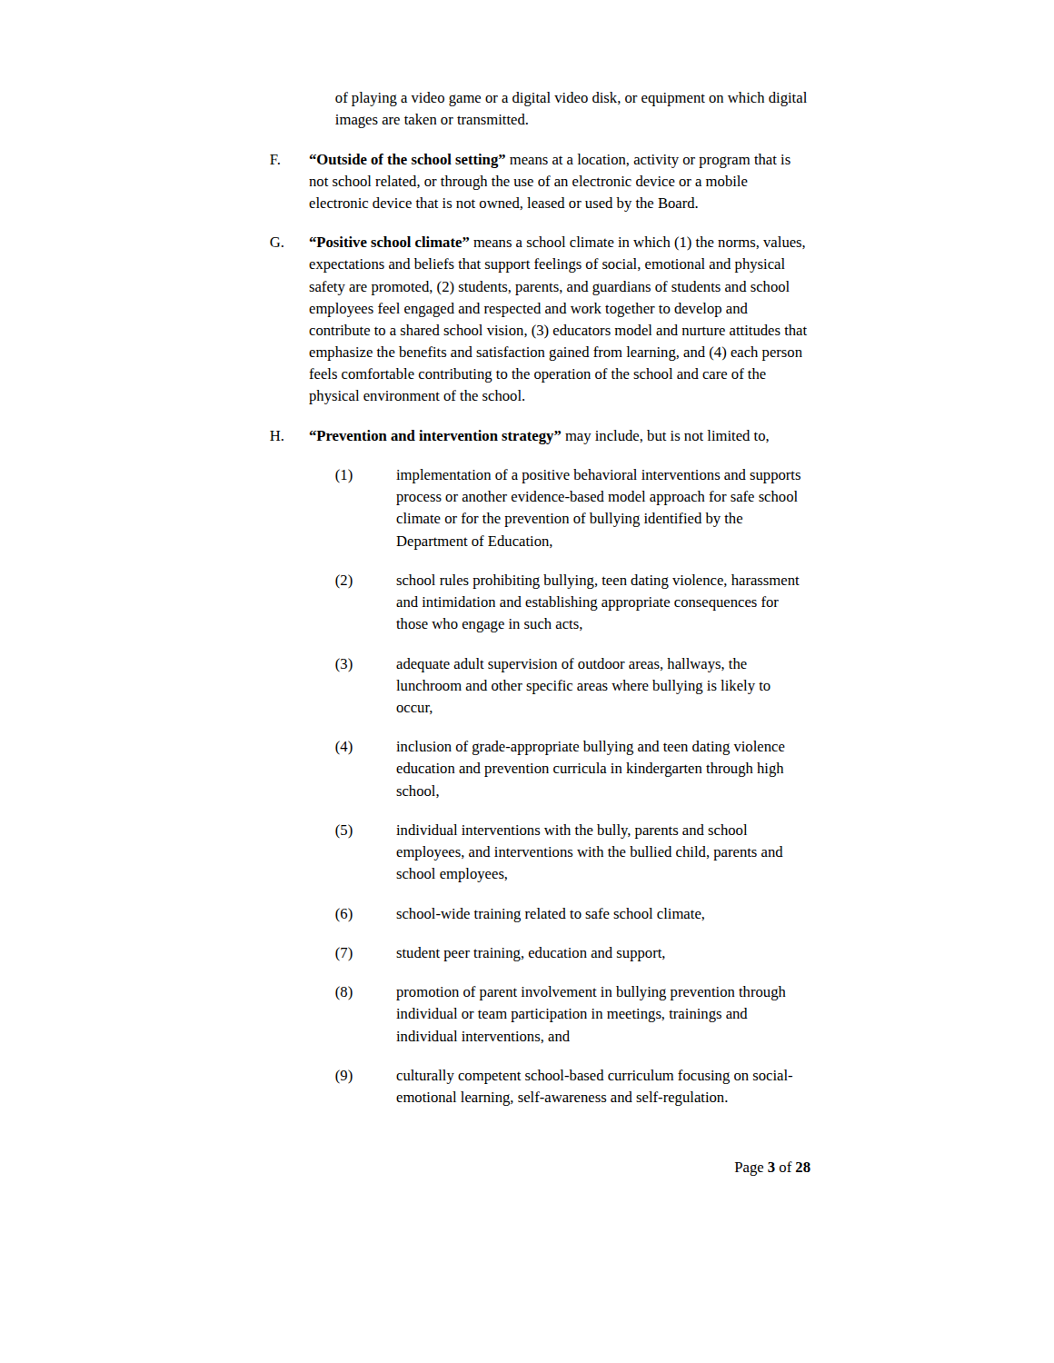of playing a video game or a digital video disk, or equipment on which digital images are taken or transmitted.
F.
“Outside of the school setting” means at a location, activity or program that is not school related, or through the use of an electronic device or a mobile electronic device that is not owned, leased or used by the Board.
G.
“Positive school climate” means a school climate in which (1) the norms, values, expectations and beliefs that support feelings of social, emotional and physical safety are promoted, (2) students, parents, and guardians of students and school employees feel engaged and respected and work together to develop and contribute to a shared school vision, (3) educators model and nurture attitudes that emphasize the benefits and satisfaction gained from learning, and (4) each person feels comfortable contributing to the operation of the school and care of the physical environment of the school.
H.
“Prevention and intervention strategy” may include, but is not limited to,
(1)
implementation of a positive behavioral interventions and supports process or another evidence-based model approach for safe school climate or for the prevention of bullying identified by the Department of Education,
(2)
school rules prohibiting bullying, teen dating violence, harassment and intimidation and establishing appropriate consequences for those who engage in such acts,
(3)
adequate adult supervision of outdoor areas, hallways, the lunchroom and other specific areas where bullying is likely to occur,
(4)
inclusion of grade-appropriate bullying and teen dating violence education and prevention curricula in kindergarten through high school,
(5)
individual interventions with the bully, parents and school employees, and interventions with the bullied child, parents and school employees,
(6)
school-wide training related to safe school climate,
(7)
student peer training, education and support,
(8)
promotion of parent involvement in bullying prevention through individual or team participation in meetings, trainings and individual interventions, and
(9)
culturally competent school-based curriculum focusing on social-emotional learning, self-awareness and self-regulation.
Page 3 of 28